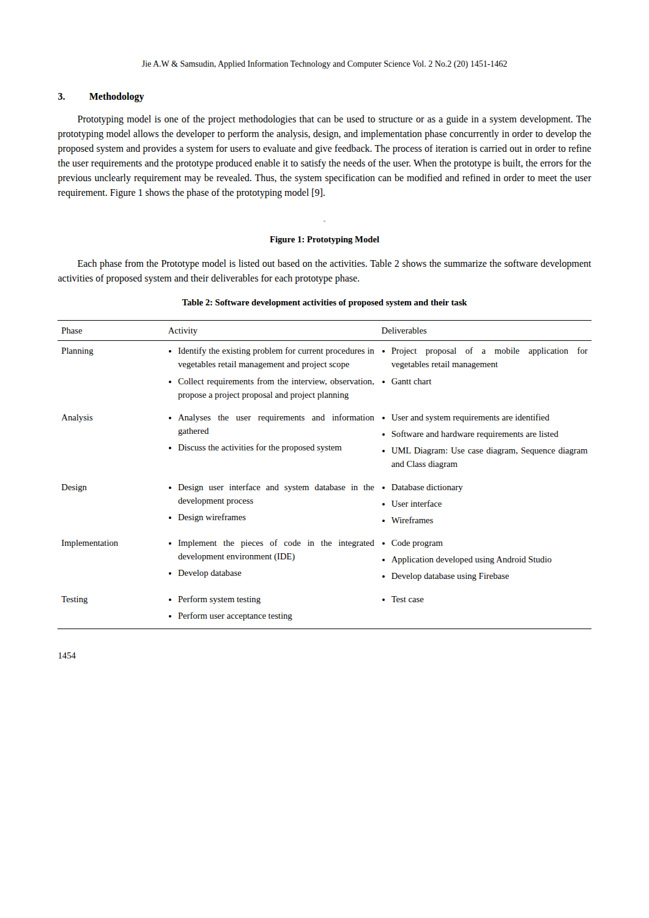Jie A.W & Samsudin, Applied Information Technology and Computer Science Vol. 2 No.2 (20) 1451-1462
3. Methodology
Prototyping model is one of the project methodologies that can be used to structure or as a guide in a system development. The prototyping model allows the developer to perform the analysis, design, and implementation phase concurrently in order to develop the proposed system and provides a system for users to evaluate and give feedback. The process of iteration is carried out in order to refine the user requirements and the prototype produced enable it to satisfy the needs of the user. When the prototype is built, the errors for the previous unclearly requirement may be revealed. Thus, the system specification can be modified and refined in order to meet the user requirement. Figure 1 shows the phase of the prototyping model [9].
Figure 1: Prototyping Model
Each phase from the Prototype model is listed out based on the activities. Table 2 shows the summarize the software development activities of proposed system and their deliverables for each prototype phase.
Table 2: Software development activities of proposed system and their task
| Phase | Activity | Deliverables |
| --- | --- | --- |
| Planning | Identify the existing problem for current procedures in vegetables retail management and project scope Collect requirements from the interview, observation, propose a project proposal and project planning | Project proposal of a mobile application for vegetables retail management Gantt chart |
| Analysis | Analyses the user requirements and information gathered Discuss the activities for the proposed system | User and system requirements are identified Software and hardware requirements are listed UML Diagram: Use case diagram, Sequence diagram and Class diagram |
| Design | Design user interface and system database in the development process Design wireframes | Database dictionary User interface Wireframes |
| Implementation | Implement the pieces of code in the integrated development environment (IDE) Develop database | Code program Application developed using Android Studio Develop database using Firebase |
| Testing | Perform system testing Perform user acceptance testing | Test case |
1454